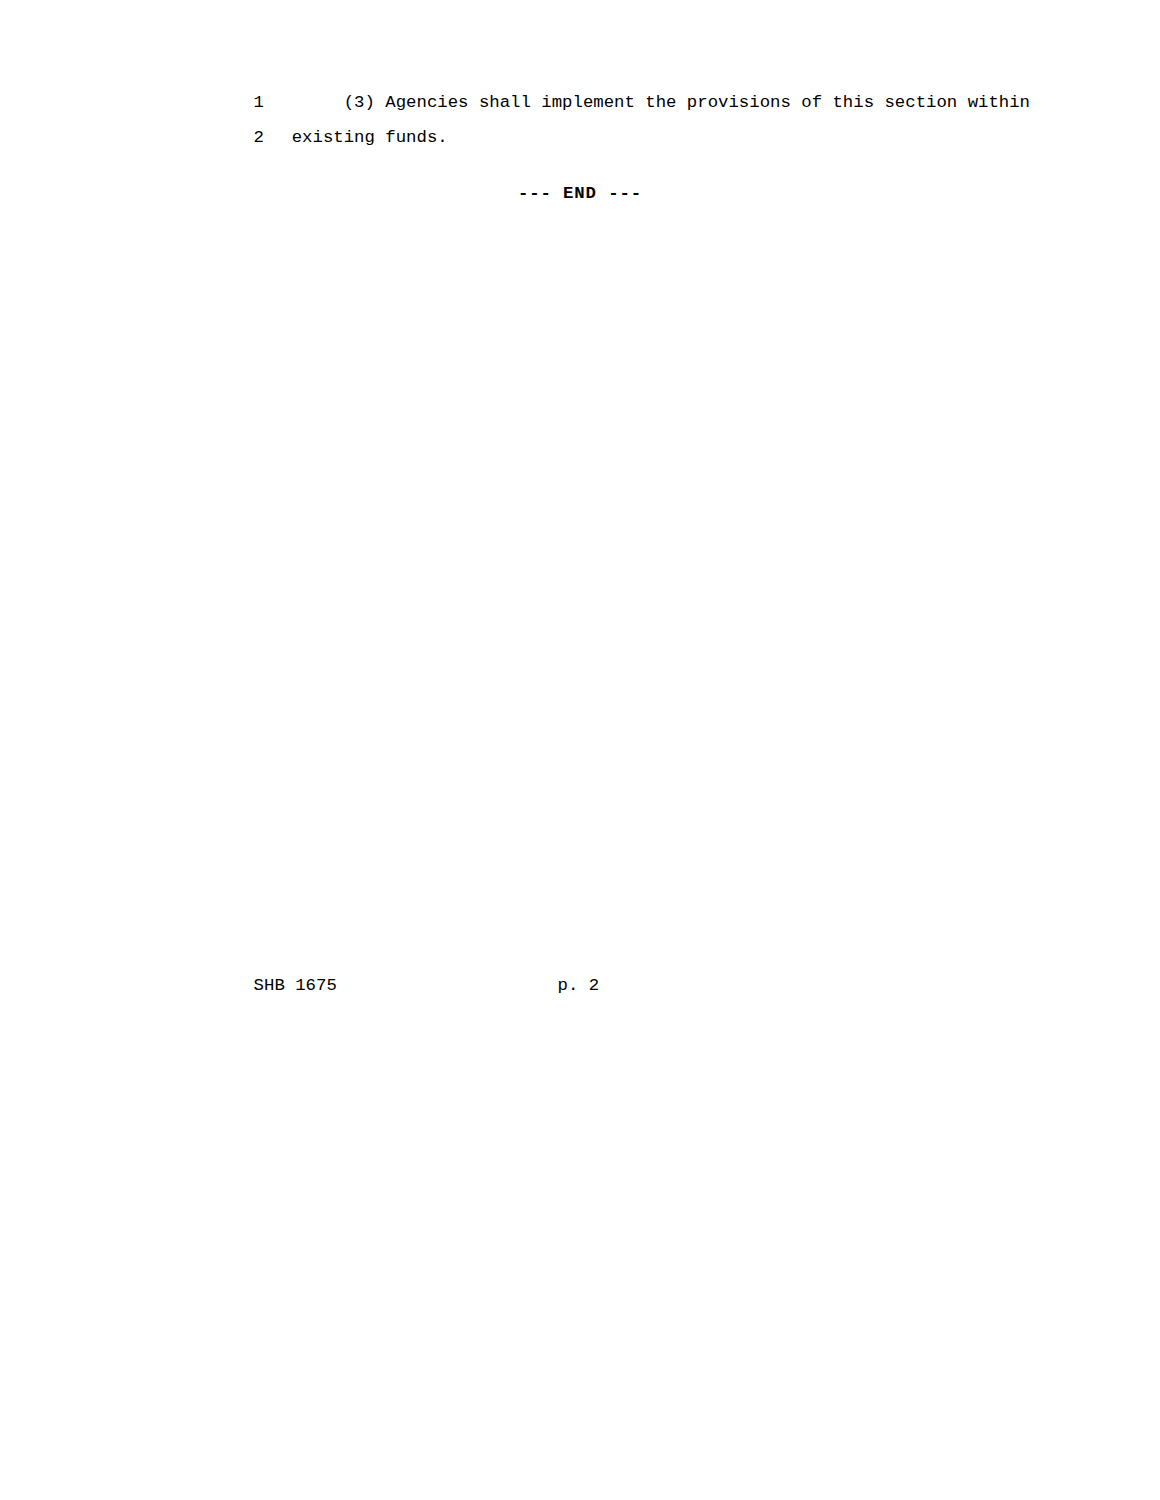1 (3) Agencies shall implement the provisions of this section within
2 existing funds.
--- END ---
SHB 1675 p. 2